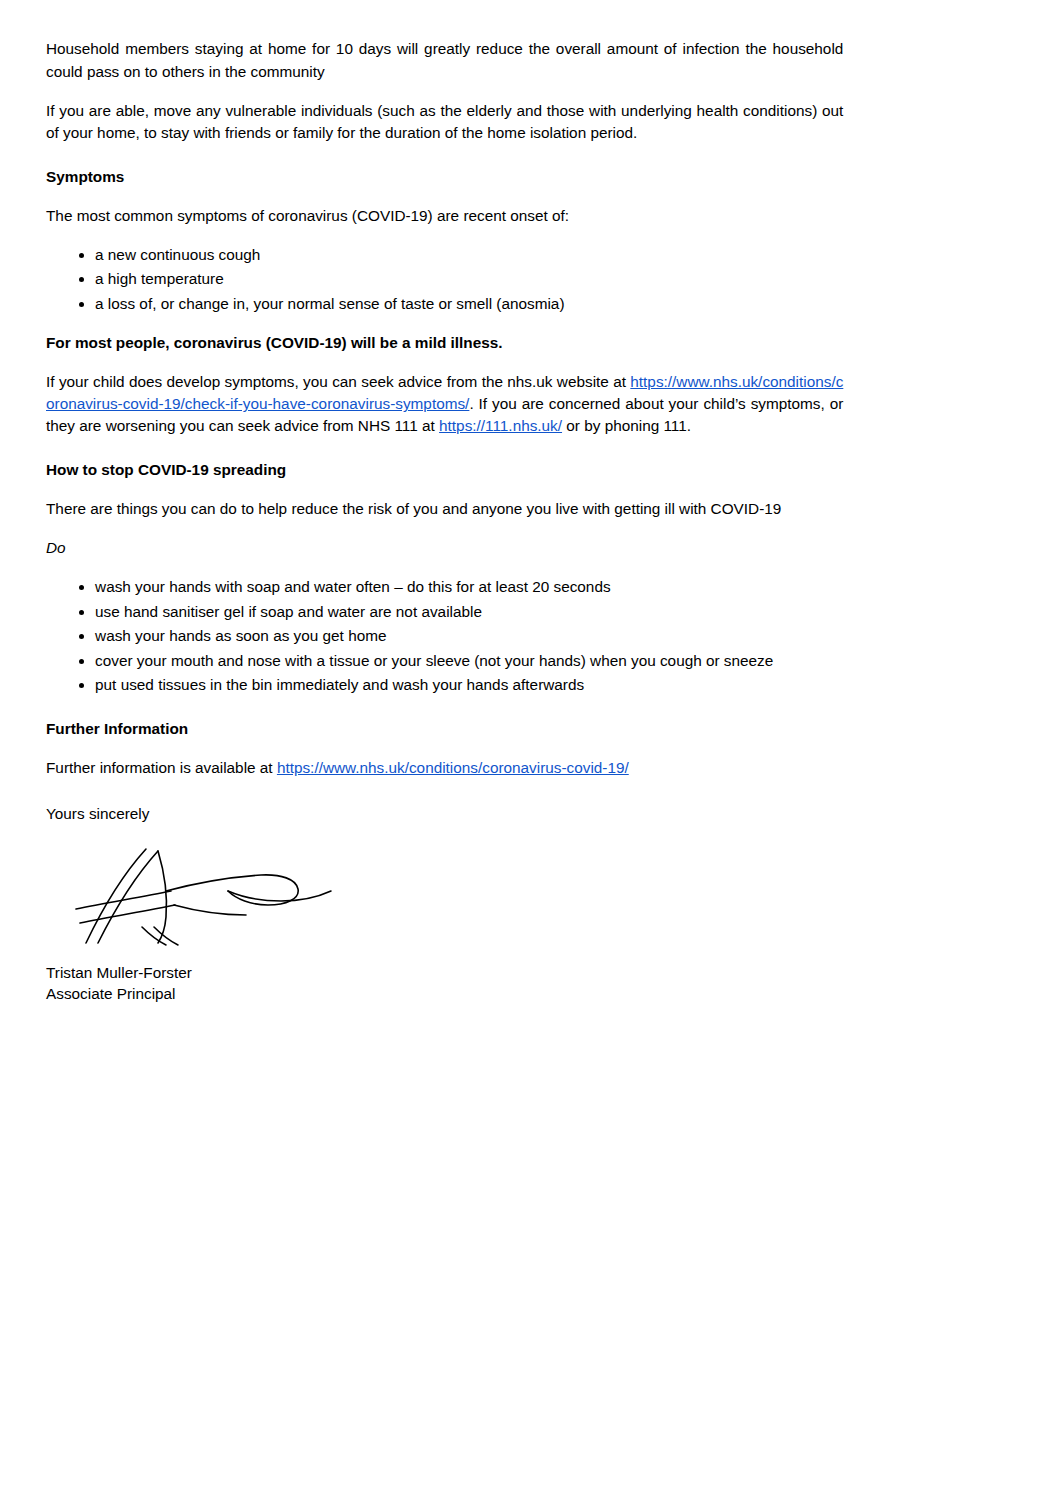Household members staying at home for 10 days will greatly reduce the overall amount of infection the household could pass on to others in the community
If you are able, move any vulnerable individuals (such as the elderly and those with underlying health conditions) out of your home, to stay with friends or family for the duration of the home isolation period.
Symptoms
The most common symptoms of coronavirus (COVID-19) are recent onset of:
a new continuous cough
a high temperature
a loss of, or change in, your normal sense of taste or smell (anosmia)
For most people, coronavirus (COVID-19) will be a mild illness.
If your child does develop symptoms, you can seek advice from the nhs.uk website at https://www.nhs.uk/conditions/coronavirus-covid-19/check-if-you-have-coronavirus-symptoms/. If you are concerned about your child’s symptoms, or they are worsening you can seek advice from NHS 111 at https://111.nhs.uk/ or by phoning 111.
How to stop COVID-19 spreading
There are things you can do to help reduce the risk of you and anyone you live with getting ill with COVID-19
Do
wash your hands with soap and water often – do this for at least 20 seconds
use hand sanitiser gel if soap and water are not available
wash your hands as soon as you get home
cover your mouth and nose with a tissue or your sleeve (not your hands) when you cough or sneeze
put used tissues in the bin immediately and wash your hands afterwards
Further Information
Further information is available at https://www.nhs.uk/conditions/coronavirus-covid-19/
Yours sincerely
Tristan Muller-Forster
Associate Principal